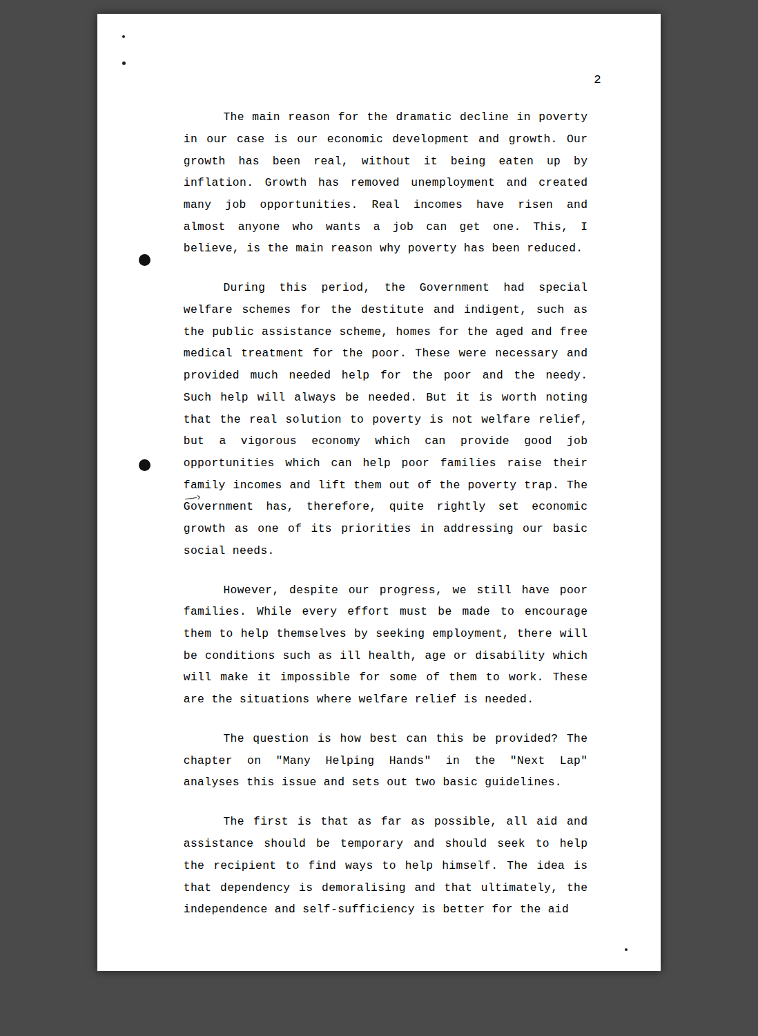2
The main reason for the dramatic decline in poverty in our case is our economic development and growth. Our growth has been real, without it being eaten up by inflation. Growth has removed unemployment and created many job opportunities. Real incomes have risen and almost anyone who wants a job can get one. This, I believe, is the main reason why poverty has been reduced.
During this period, the Government had special welfare schemes for the destitute and indigent, such as the public assistance scheme, homes for the aged and free medical treatment for the poor. These were necessary and provided much needed help for the poor and the needy. Such help will always be needed. But it is worth noting that the real solution to poverty is not welfare relief, but a vigorous economy which can provide good job opportunities which can help poor families raise their family incomes and lift them out of the poverty trap. The Government has, therefore, quite rightly set economic growth as one of its priorities in addressing our basic social needs.
However, despite our progress, we still have poor families. While every effort must be made to encourage them to help themselves by seeking employment, there will be conditions such as ill health, age or disability which will make it impossible for some of them to work. These are the situations where welfare relief is needed.
The question is how best can this be provided? The chapter on "Many Helping Hands" in the "Next Lap" analyses this issue and sets out two basic guidelines.
The first is that as far as possible, all aid and assistance should be temporary and should seek to help the recipient to find ways to help himself. The idea is that dependency is demoralising and that ultimately, the independence and self-sufficiency is better for the aid
——›